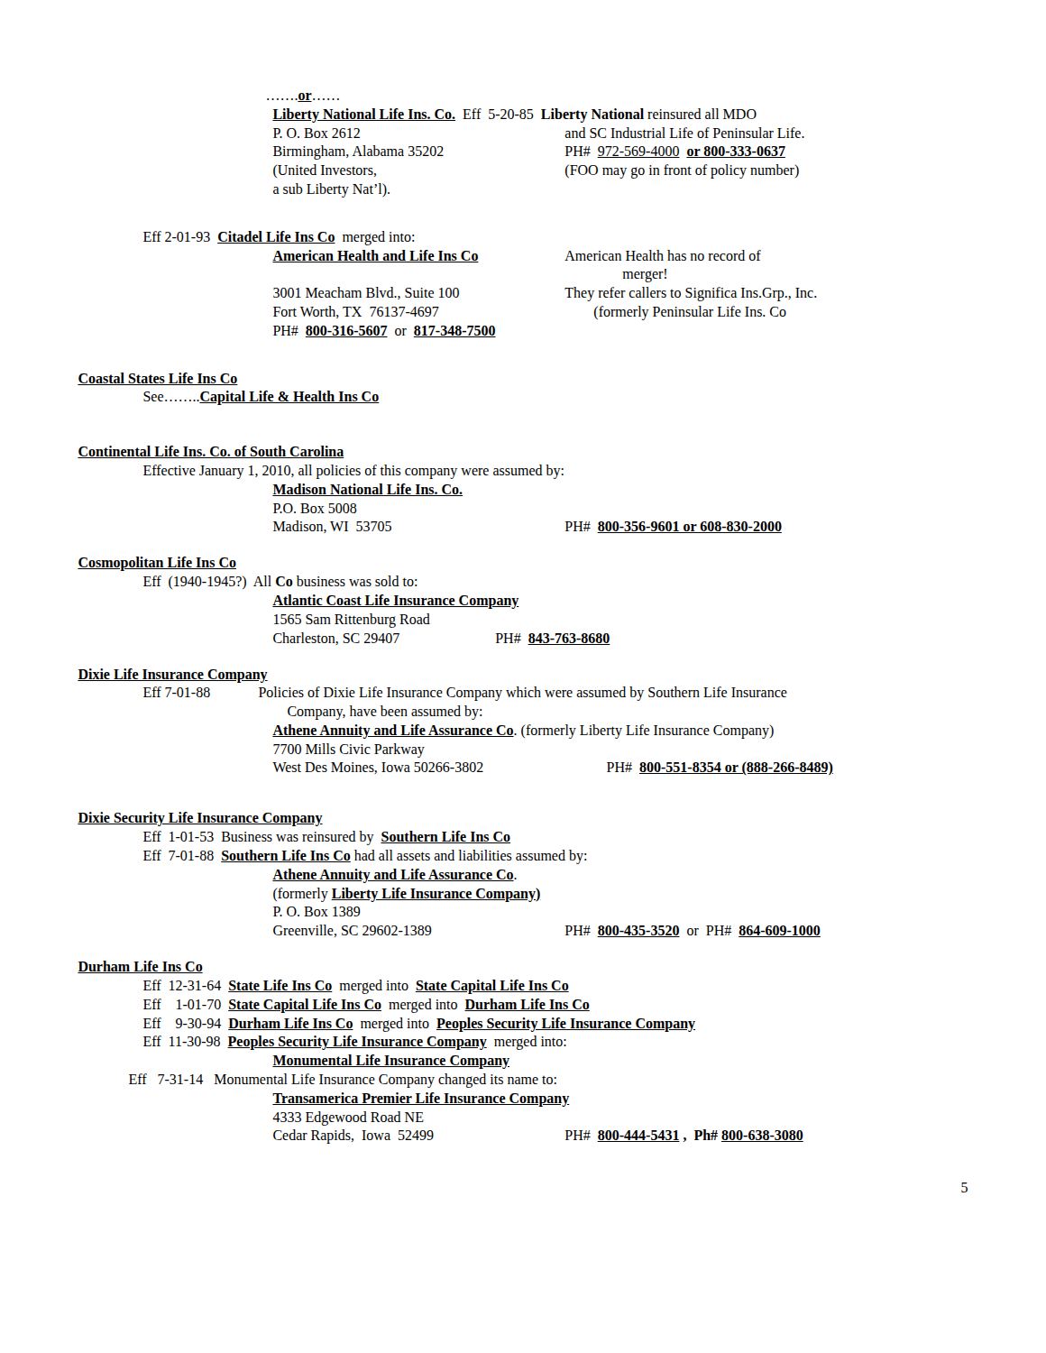…….or……
| Liberty National Life Ins. Co. Eff 5-20-85 Liberty National reinsured all MDO |
| P. O. Box 2612 | and SC Industrial Life of Peninsular Life. |
| Birmingham, Alabama 35202 | PH# 972-569-4000 or 800-333-0637 |
| (United Investors, | (FOO may go in front of policy number) |
| a sub Liberty Nat’l). | |
Eff 2-01-93 Citadel Life Ins Co merged into:
| American Health and Life Ins Co | American Health has no record of |
| | merger! |
| 3001 Meacham Blvd., Suite 100 | They refer callers to Significa Ins.Grp., Inc. |
| Fort Worth, TX 76137-4697 | (formerly Peninsular Life Ins. Co |
| PH# 800-316-5607 or 817-348-7500 | |
Coastal States Life Ins Co
See……..Capital Life & Health Ins Co
Continental Life Ins. Co. of South Carolina
Effective January 1, 2010, all policies of this company were assumed by:
Madison National Life Ins. Co.
P.O. Box 5008
| Madison, WI 53705 | PH# 800-356-9601 or 608-830-2000 |
Cosmopolitan Life Ins Co
Eff (1940-1945?) All Co business was sold to:
Atlantic Coast Life Insurance Company
1565 Sam Rittenburg Road
| Charleston, SC 29407 | PH# 843-763-8680 |
Dixie Life Insurance Company
| | Eff 7-01-88 | Policies of Dixie Life Insurance Company which were assumed by Southern Life Insurance |
| | | Company, have been assumed by: |
Athene Annuity and Life Assurance Co. (formerly Liberty Life Insurance Company)
7700 Mills Civic Parkway
| West Des Moines, Iowa 50266-3802 | PH# 800-551-8354 or (888-266-8489) |
Dixie Security Life Insurance Company
Eff 1-01-53 Business was reinsured by Southern Life Ins Co
Eff 7-01-88 Southern Life Ins Co had all assets and liabilities assumed by:
Athene Annuity and Life Assurance Co.
(formerly Liberty Life Insurance Company)
P. O. Box 1389
| Greenville, SC 29602-1389 | PH# 800-435-3520 or PH# 864-609-1000 |
Durham Life Ins Co
Eff 12-31-64 State Life Ins Co merged into State Capital Life Ins Co
Eff 1-01-70 State Capital Life Ins Co merged into Durham Life Ins Co
Eff 9-30-94 Durham Life Ins Co merged into Peoples Security Life Insurance Company
Eff 11-30-98 Peoples Security Life Insurance Company merged into:
Monumental Life Insurance Company
Eff 7-31-14 Monumental Life Insurance Company changed its name to:
Transamerica Premier Life Insurance Company
4333 Edgewood Road NE
| Cedar Rapids, Iowa 52499 | PH# 800-444-5431 , Ph# 800-638-3080 |
5